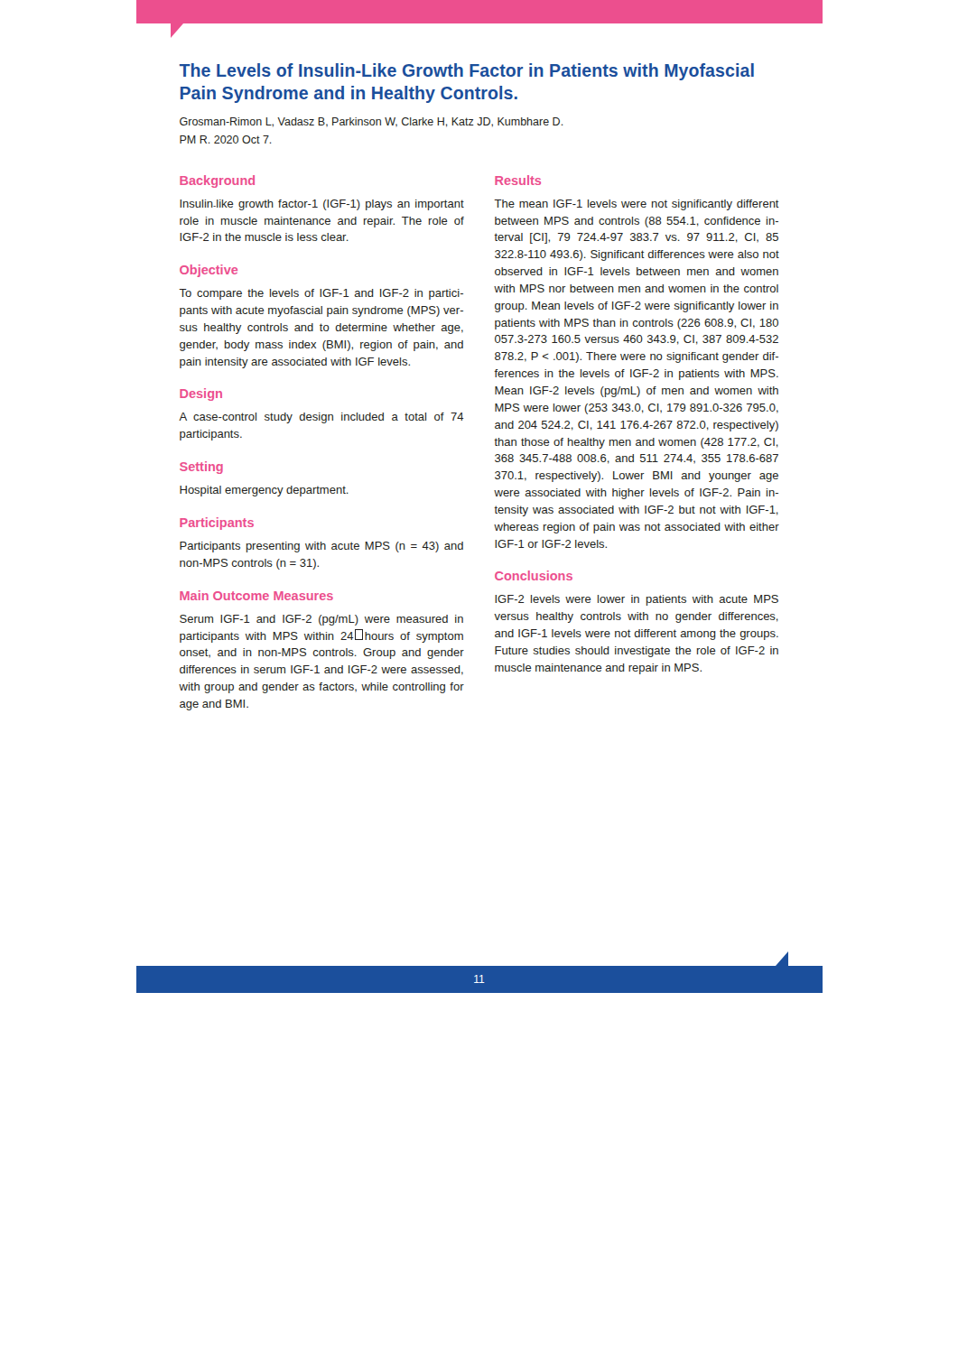The Levels of Insulin-Like Growth Factor in Patients with Myofascial Pain Syndrome and in Healthy Controls.
Grosman-Rimon L, Vadasz B, Parkinson W, Clarke H, Katz JD, Kumbhare D.
PM R. 2020 Oct 7.
Background
Insulin-like growth factor-1 (IGF-1) plays an important role in muscle maintenance and repair. The role of IGF-2 in the muscle is less clear.
Objective
To compare the levels of IGF-1 and IGF-2 in participants with acute myofascial pain syndrome (MPS) versus healthy controls and to determine whether age, gender, body mass index (BMI), region of pain, and pain intensity are associated with IGF levels.
Design
A case-control study design included a total of 74 participants.
Setting
Hospital emergency department.
Participants
Participants presenting with acute MPS (n = 43) and non-MPS controls (n = 31).
Main Outcome Measures
Serum IGF-1 and IGF-2 (pg/mL) were measured in participants with MPS within 24 hours of symptom onset, and in non-MPS controls. Group and gender differences in serum IGF-1 and IGF-2 were assessed, with group and gender as factors, while controlling for age and BMI.
Results
The mean IGF-1 levels were not significantly different between MPS and controls (88 554.1, confidence interval [CI], 79 724.4-97 383.7 vs. 97 911.2, CI, 85 322.8-110 493.6). Significant differences were also not observed in IGF-1 levels between men and women with MPS nor between men and women in the control group. Mean levels of IGF-2 were significantly lower in patients with MPS than in controls (226 608.9, CI, 180 057.3-273 160.5 versus 460 343.9, CI, 387 809.4-532 878.2, P < .001). There were no significant gender differences in the levels of IGF-2 in patients with MPS. Mean IGF-2 levels (pg/mL) of men and women with MPS were lower (253 343.0, CI, 179 891.0-326 795.0, and 204 524.2, CI, 141 176.4-267 872.0, respectively) than those of healthy men and women (428 177.2, CI, 368 345.7-488 008.6, and 511 274.4, 355 178.6-687 370.1, respectively). Lower BMI and younger age were associated with higher levels of IGF-2. Pain intensity was associated with IGF-2 but not with IGF-1, whereas region of pain was not associated with either IGF-1 or IGF-2 levels.
Conclusions
IGF-2 levels were lower in patients with acute MPS versus healthy controls with no gender differences, and IGF-1 levels were not different among the groups. Future studies should investigate the role of IGF-2 in muscle maintenance and repair in MPS.
11